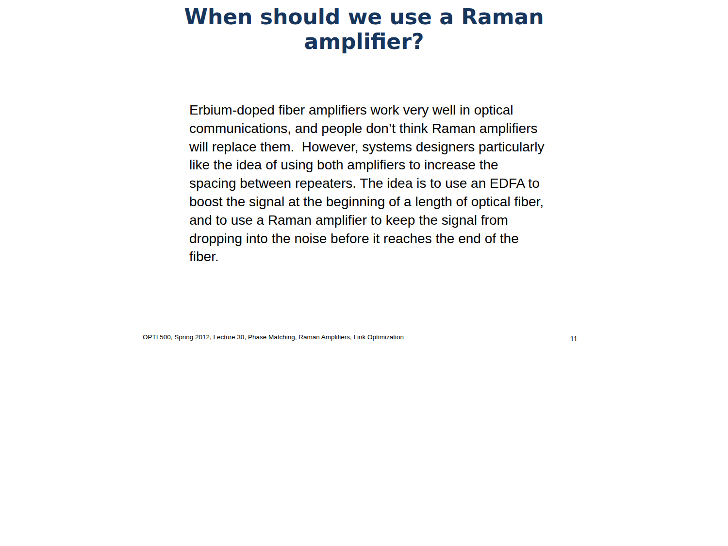When should we use a Raman amplifier?
Erbium-doped fiber amplifiers work very well in optical communications, and people don’t think Raman amplifiers will replace them. However, systems designers particularly like the idea of using both amplifiers to increase the spacing between repeaters. The idea is to use an EDFA to boost the signal at the beginning of a length of optical fiber, and to use a Raman amplifier to keep the signal from dropping into the noise before it reaches the end of the fiber.
OPTI 500, Spring 2012, Lecture 30, Phase Matching, Raman Amplifiers, Link Optimization
11